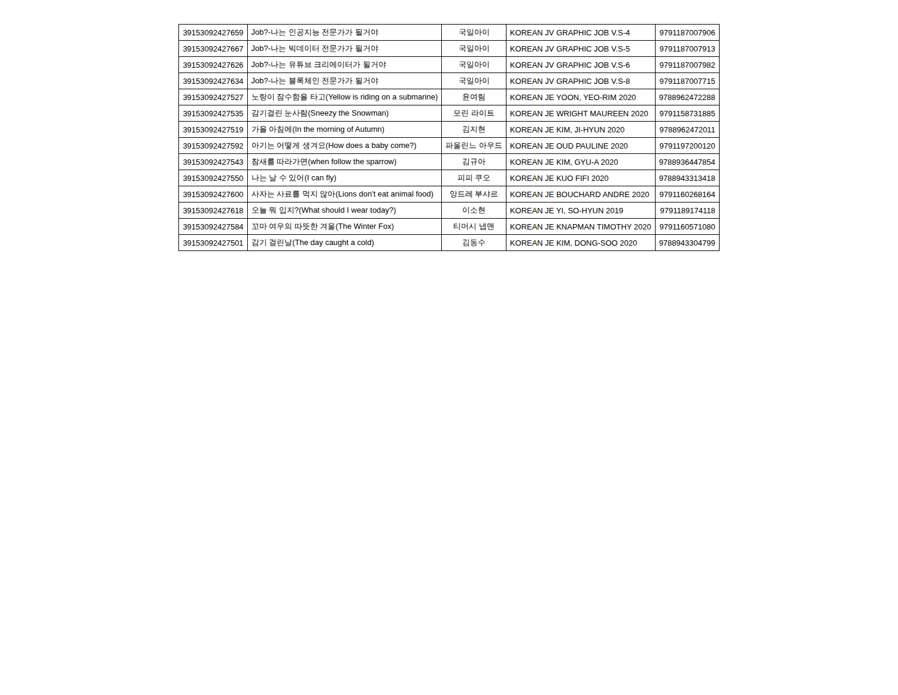| 39153092427659 | Job?-나는 인공지능 전문가가 될거야 | 국일아이 | KOREAN JV GRAPHIC JOB V.S-4 | 9791187007906 |
| 39153092427667 | Job?-나는 빅데이터 전문가가 될거야 | 국일아이 | KOREAN JV GRAPHIC JOB V.S-5 | 9791187007913 |
| 39153092427626 | Job?-나는 유튜브 크리에이터가 될거야 | 국일아이 | KOREAN JV GRAPHIC JOB V.S-6 | 9791187007982 |
| 39153092427634 | Job?-나는 블록체인 전문가가 될거야 | 국일아이 | KOREAN JV GRAPHIC JOB V.S-8 | 9791187007715 |
| 39153092427527 | 노랑이 잠수함을 타고(Yellow is riding on a submarine) | 윤여림 | KOREAN JE YOON, YEO-RIM 2020 | 9788962472288 |
| 39153092427535 | 감기걸린 눈사람(Sneezy the Snowman) | 모린 라이트 | KOREAN JE WRIGHT MAUREEN 2020 | 9791158731885 |
| 39153092427519 | 가을 아침에(In the morning of Autumn) | 김지현 | KOREAN JE KIM, JI-HYUN 2020 | 9788962472011 |
| 39153092427592 | 아기는 어떻게 생겨요(How does a baby come?) | 파울린느 아우드 | KOREAN JE OUD PAULINE 2020 | 9791197200120 |
| 39153092427543 | 참새를 따라가면(when follow the sparrow) | 김규아 | KOREAN JE KIM, GYU-A 2020 | 9788936447854 |
| 39153092427550 | 나는 날 수 있어(I can fly) | 피피 쿠오 | KOREAN JE KUO FIFI 2020 | 9788943313418 |
| 39153092427600 | 사자는 사료를 먹지 않아(Lions don't eat animal food) | 앙드레 부샤르 | KOREAN JE BOUCHARD ANDRE 2020 | 9791160268164 |
| 39153092427618 | 오늘 뭐 입지?(What should I wear today?) | 이소현 | KOREAN JE YI, SO-HYUN 2019 | 9791189174118 |
| 39153092427584 | 꼬마 여우의 따뜻한 겨울(The Winter Fox) | 티머시 냅맨 | KOREAN JE KNAPMAN TIMOTHY 2020 | 9791160571080 |
| 39153092427501 | 감기 걸린날(The day caught a cold) | 김동수 | KOREAN JE KIM, DONG-SOO 2020 | 9788943304799 |